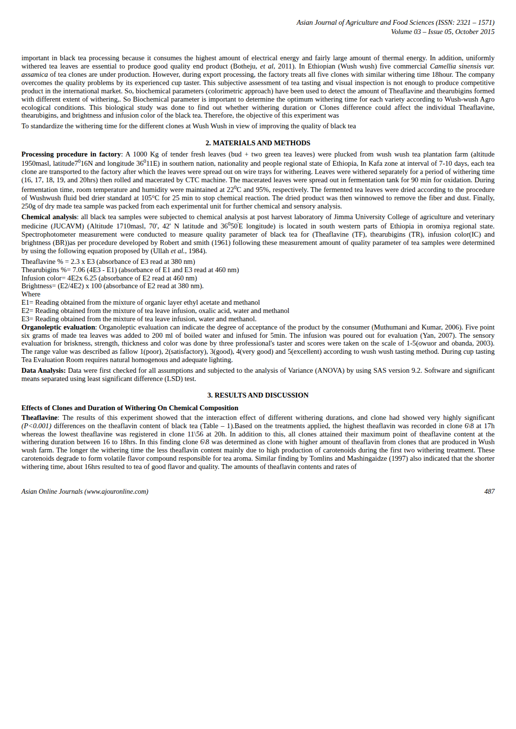Asian Journal of Agriculture and Food Sciences (ISSN: 2321 – 1571)
Volume 03 – Issue 05, October 2015
important in black tea processing because it consumes the highest amount of electrical energy and fairly large amount of thermal energy. In addition, uniformly withered tea leaves are essential to produce good quality end product (Botheju, et al, 2011). In Ethiopian (Wush wush) five commercial Camellia sinensis var. assamica of tea clones are under production. However, during export processing, the factory treats all five clones with similar withering time 18hour. The company overcomes the quality problems by its experienced cup taster. This subjective assessment of tea tasting and visual inspection is not enough to produce competitive product in the international market. So, biochemical parameters (colorimetric approach) have been used to detect the amount of Theaflavine and thearubigins formed with different extent of withering,. So Biochemical parameter is important to determine the optimum withering time for each variety according to Wush-wush Agro ecological conditions. This biological study was done to find out whether withering duration or Clones difference could affect the individual Theaflavine, thearubigins, and brightness and infusion color of the black tea. Therefore, the objective of this experiment was
To standardize the withering time for the different clones at Wush Wush in view of improving the quality of black tea
2. MATERIALS AND METHODS
Processing procedure in factory: A 1000 Kg of tender fresh leaves (bud + two green tea leaves) were plucked from wush wush tea plantation farm (altitude 1950masl, latitude7016N and longitude 36011E) in southern nation, nationality and people regional state of Ethiopia, In Kafa zone at interval of 7-10 days, each tea clone are transported to the factory after which the leaves were spread out on wire trays for withering. Leaves were withered separately for a period of withering time (16, 17, 18, 19, and 20hrs) then rolled and macerated by CTC machine. The macerated leaves were spread out in fermentation tank for 90 min for oxidation. During fermentation time, room temperature and humidity were maintained at 220C and 95%, respectively. The fermented tea leaves were dried according to the procedure of Wushwush fluid bed drier standard at 105°C for 25 min to stop chemical reaction. The dried product was then winnowed to remove the fiber and dust. Finally, 250g of dry made tea sample was packed from each experimental unit for further chemical and sensory analysis.
Chemical analysis: all black tea samples were subjected to chemical analysis at post harvest laboratory of Jimma University College of agriculture and veterinary medicine (JUCAVM) (Altitude 1710masl, 70', 42' N latitude and 36050'E longitude) is located in south western parts of Ethiopia in oromiya regional state. Spectrophotometer measurement were conducted to measure quality parameter of black tea for (Theaflavine (TF), thearubigins (TR), infusion color(IC) and brightness (BR))as per procedure developed by Robert and smith (1961) following these measurement amount of quality parameter of tea samples were determined by using the following equation proposed by (Ullah et al., 1984).
Theaflavine % = 2.3 x E3 (absorbance of E3 read at 380 nm)
Thearubigins %= 7.06 (4E3 - E1) (absorbance of E1 and E3 read at 460 nm)
Infusion color= 4E2x 6.25 (absorbance of E2 read at 460 nm)
Brightness= (E2/4E2) x 100 (absorbance of E2 read at 380 nm).
Where
E1= Reading obtained from the mixture of organic layer ethyl acetate and methanol
E2= Reading obtained from the mixture of tea leave infusion, oxalic acid, water and methanol
E3= Reading obtained from the mixture of tea leave infusion, water and methanol.
Organoleptic evaluation: Organoleptic evaluation can indicate the degree of acceptance of the product by the consumer (Muthumani and Kumar, 2006). Five point six grams of made tea leaves was added to 200 ml of boiled water and infused for 5min. The infusion was poured out for evaluation (Yan, 2007). The sensory evaluation for briskness, strength, thickness and color was done by three professional's taster and scores were taken on the scale of 1-5(owuor and obanda, 2003). The range value was described as fallow 1(poor), 2(satisfactory), 3(good), 4(very good) and 5(excellent) according to wush wush tasting method. During cup tasting Tea Evaluation Room requires natural homogenous and adequate lighting.
Data Analysis: Data were first checked for all assumptions and subjected to the analysis of Variance (ANOVA) by using SAS version 9.2. Software and significant means separated using least significant difference (LSD) test.
3. RESULTS AND DISCUSSION
Effects of Clones and Duration of Withering On Chemical Composition
Theaflavine: The results of this experiment showed that the interaction effect of different withering durations, and clone had showed very highly significant (P<0.001) differences on the theaflavin content of black tea (Table – 1).Based on the treatments applied, the highest theaflavin was recorded in clone 6\8 at 17h whereas the lowest theaflavine was registered in clone 11\56 at 20h. In addition to this, all clones attained their maximum point of theaflavine content at the withering duration between 16 to 18hrs. In this finding clone 6\8 was determined as clone with higher amount of theaflavin from clones that are produced in Wush wush farm. The longer the withering time the less theaflavin content mainly due to high production of carotenoids during the first two withering treatment. These carotenoids degrade to form volatile flavor compound responsible for tea aroma. Similar finding by Tomlins and Mashingaidze (1997) also indicated that the shorter withering time, about 16hrs resulted to tea of good flavor and quality. The amounts of theaflavin contents and rates of
Asian Online Journals (www.ajouronline.com) 487